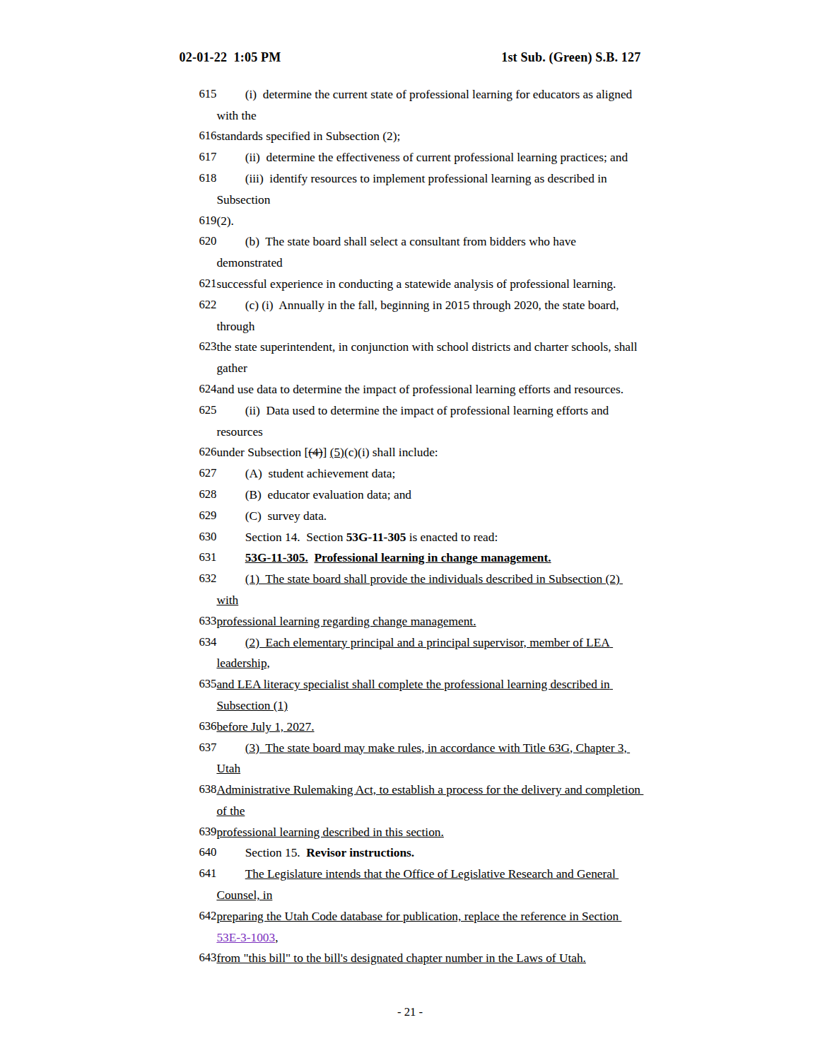02-01-22 1:05 PM
1st Sub. (Green) S.B. 127
| 615 | (i) determine the current state of professional learning for educators as aligned with the |
| 616 | standards specified in Subsection (2); |
| 617 | (ii) determine the effectiveness of current professional learning practices; and |
| 618 | (iii) identify resources to implement professional learning as described in Subsection |
| 619 | (2). |
| 620 | (b) The state board shall select a consultant from bidders who have demonstrated |
| 621 | successful experience in conducting a statewide analysis of professional learning. |
| 622 | (c) (i) Annually in the fall, beginning in 2015 through 2020, the state board, through |
| 623 | the state superintendent, in conjunction with school districts and charter schools, shall gather |
| 624 | and use data to determine the impact of professional learning efforts and resources. |
| 625 | (ii) Data used to determine the impact of professional learning efforts and resources |
| 626 | under Subsection [ (4) ] (5) (c)(i) shall include: |
| 627 | (A) student achievement data; |
| 628 | (B) educator evaluation data; and |
| 629 | (C) survey data. |
| 630 | Section 14. Section 53G-11-305 is enacted to read: |
| 631 | 53G-11-305. Professional learning in change management. |
| 632 | (1) The state board shall provide the individuals described in Subsection (2) with |
| 633 | professional learning regarding change management. |
| 634 | (2) Each elementary principal and a principal supervisor, member of LEA leadership, |
| 635 | and LEA literacy specialist shall complete the professional learning described in Subsection (1) |
| 636 | before July 1, 2027. |
| 637 | (3) The state board may make rules, in accordance with Title 63G, Chapter 3, Utah |
| 638 | Administrative Rulemaking Act, to establish a process for the delivery and completion of the |
| 639 | professional learning described in this section. |
| 640 | Section 15. Revisor instructions. |
| 641 | The Legislature intends that the Office of Legislative Research and General Counsel, in |
| 642 | preparing the Utah Code database for publication, replace the reference in Section 53E-3-1003 , |
| 643 | from "this bill" to the bill's designated chapter number in the Laws of Utah. |
- 21 -